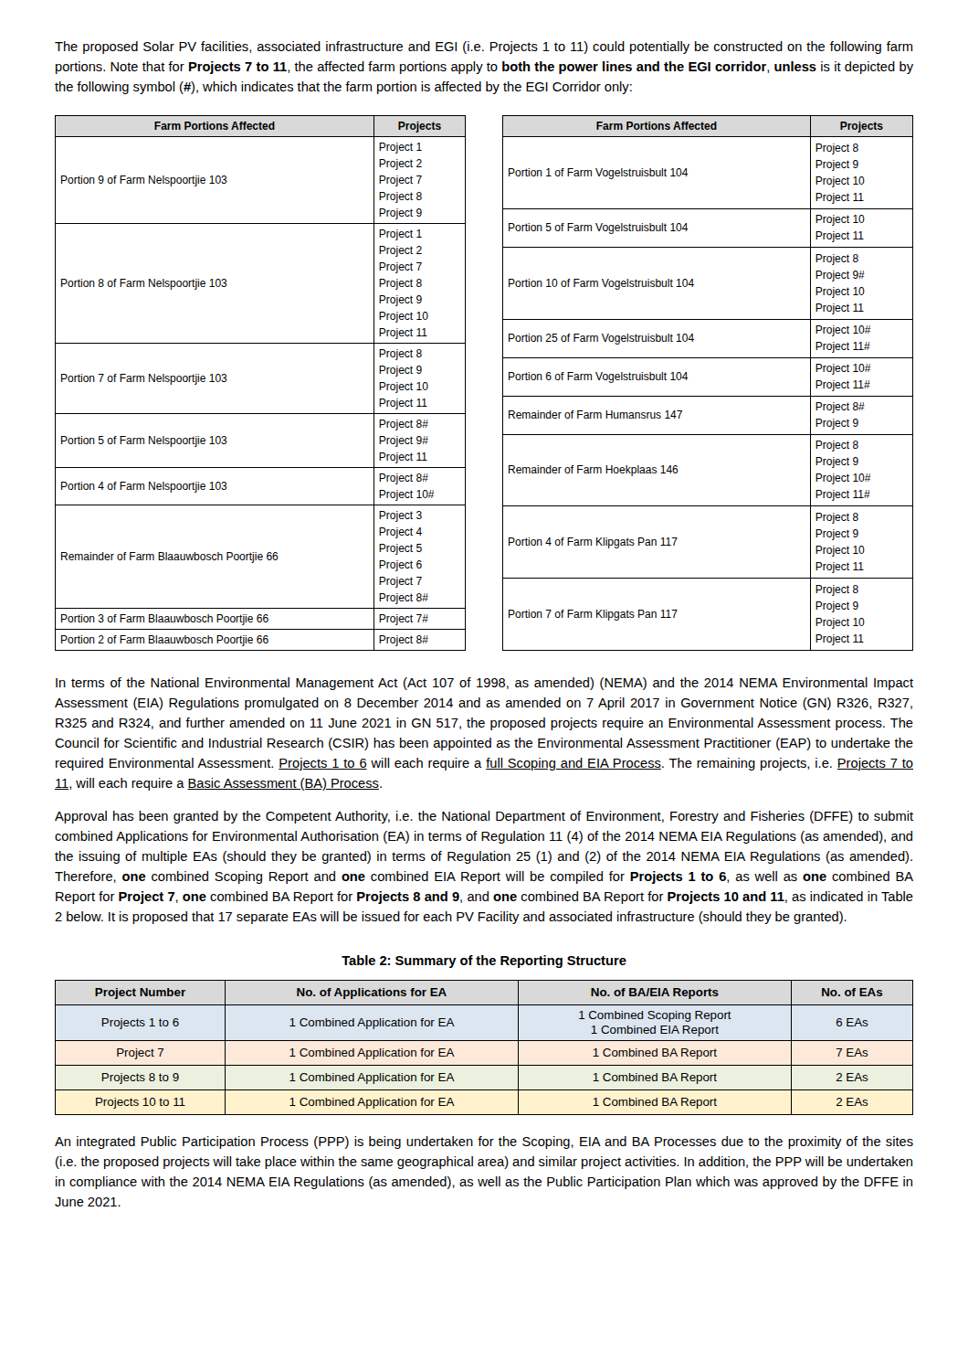The proposed Solar PV facilities, associated infrastructure and EGI (i.e. Projects 1 to 11) could potentially be constructed on the following farm portions. Note that for Projects 7 to 11, the affected farm portions apply to both the power lines and the EGI corridor, unless is it depicted by the following symbol (#), which indicates that the farm portion is affected by the EGI Corridor only:
| Farm Portions Affected | Projects |
| --- | --- |
| Portion 9 of Farm Nelspoortjie 103 | Project 1 Project 2 Project 7 Project 8 Project 9 |
| Portion 8 of Farm Nelspoortjie 103 | Project 1 Project 2 Project 7 Project 8 Project 9 Project 10 Project 11 |
| Portion 7 of Farm Nelspoortjie 103 | Project 8 Project 9 Project 10 Project 11 |
| Portion 5 of Farm Nelspoortjie 103 | Project 8# Project 9# Project 11 |
| Portion 4 of Farm Nelspoortjie 103 | Project 8# Project 10# |
| Remainder of Farm Blaauwbosch Poortjie 66 | Project 3 Project 4 Project 5 Project 6 Project 7 Project 8# |
| Portion 3 of Farm Blaauwbosch Poortjie 66 | Project 7# |
| Portion 2 of Farm Blaauwbosch Poortjie 66 | Project 8# |
| Farm Portions Affected | Projects |
| --- | --- |
| Portion 1 of Farm Vogelstruisbult 104 | Project 8 Project 9 Project 10 Project 11 |
| Portion 5 of Farm Vogelstruisbult 104 | Project 10 Project 11 |
| Portion 10 of Farm Vogelstruisbult 104 | Project 8 Project 9# Project 10 Project 11 |
| Portion 25 of Farm Vogelstruisbult 104 | Project 10# Project 11# |
| Portion 6 of Farm Vogelstruisbult 104 | Project 10# Project 11# |
| Remainder of Farm Humansrus 147 | Project 8# Project 9 |
| Remainder of Farm Hoekplaas 146 | Project 8 Project 9 Project 10# Project 11# |
| Portion 4 of Farm Klipgats Pan 117 | Project 8 Project 9 Project 10 Project 11 |
| Portion 7 of Farm Klipgats Pan 117 | Project 8 Project 9 Project 10 Project 11 |
In terms of the National Environmental Management Act (Act 107 of 1998, as amended) (NEMA) and the 2014 NEMA Environmental Impact Assessment (EIA) Regulations promulgated on 8 December 2014 and as amended on 7 April 2017 in Government Notice (GN) R326, R327, R325 and R324, and further amended on 11 June 2021 in GN 517, the proposed projects require an Environmental Assessment process. The Council for Scientific and Industrial Research (CSIR) has been appointed as the Environmental Assessment Practitioner (EAP) to undertake the required Environmental Assessment. Projects 1 to 6 will each require a full Scoping and EIA Process. The remaining projects, i.e. Projects 7 to 11, will each require a Basic Assessment (BA) Process.
Approval has been granted by the Competent Authority, i.e. the National Department of Environment, Forestry and Fisheries (DFFE) to submit combined Applications for Environmental Authorisation (EA) in terms of Regulation 11 (4) of the 2014 NEMA EIA Regulations (as amended), and the issuing of multiple EAs (should they be granted) in terms of Regulation 25 (1) and (2) of the 2014 NEMA EIA Regulations (as amended). Therefore, one combined Scoping Report and one combined EIA Report will be compiled for Projects 1 to 6, as well as one combined BA Report for Project 7, one combined BA Report for Projects 8 and 9, and one combined BA Report for Projects 10 and 11, as indicated in Table 2 below. It is proposed that 17 separate EAs will be issued for each PV Facility and associated infrastructure (should they be granted).
Table 2: Summary of the Reporting Structure
| Project Number | No. of Applications for EA | No. of BA/EIA Reports | No. of EAs |
| --- | --- | --- | --- |
| Projects 1 to 6 | 1 Combined Application for EA | 1 Combined Scoping Report 1 Combined EIA Report | 6 EAs |
| Project 7 | 1 Combined Application for EA | 1 Combined BA Report | 7 EAs |
| Projects 8 to 9 | 1 Combined Application for EA | 1 Combined BA Report | 2 EAs |
| Projects 10 to 11 | 1 Combined Application for EA | 1 Combined BA Report | 2 EAs |
An integrated Public Participation Process (PPP) is being undertaken for the Scoping, EIA and BA Processes due to the proximity of the sites (i.e. the proposed projects will take place within the same geographical area) and similar project activities. In addition, the PPP will be undertaken in compliance with the 2014 NEMA EIA Regulations (as amended), as well as the Public Participation Plan which was approved by the DFFE in June 2021.